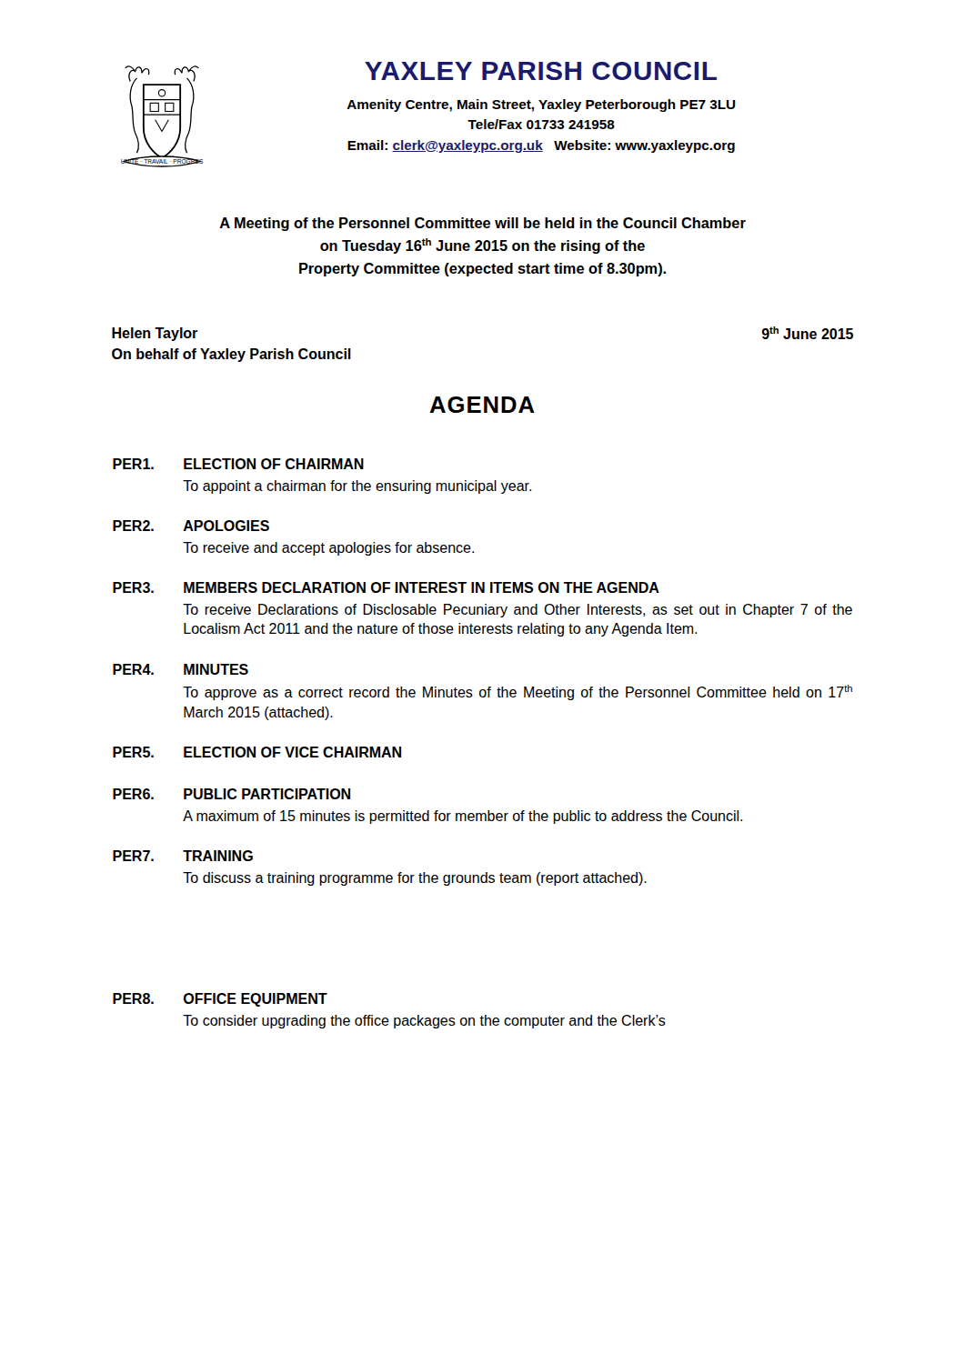UNITE · TRAVAIL · PROGRES
YAXLEY PARISH COUNCIL
Amenity Centre, Main Street, Yaxley Peterborough PE7 3LU
Tele/Fax 01733 241958
Email: clerk@yaxleypc.org.uk Website: www.yaxleypc.org
A Meeting of the Personnel Committee will be held in the Council Chamber
on Tuesday 16th June 2015 on the rising of the
Property Committee (expected start time of 8.30pm).
Helen Taylor
On behalf of Yaxley Parish Council
9th June 2015
AGENDA
| PER1. | ELECTION OF CHAIRMAN To appoint a chairman for the ensuring municipal year. |
| PER2. | APOLOGIES To receive and accept apologies for absence. |
| PER3. | MEMBERS DECLARATION OF INTEREST IN ITEMS ON THE AGENDA To receive Declarations of Disclosable Pecuniary and Other Interests, as set out in Chapter 7 of the Localism Act 2011 and the nature of those interests relating to any Agenda Item. |
| PER4. | MINUTES To approve as a correct record the Minutes of the Meeting of the Personnel Committee held on 17 th March 2015 (attached). |
| PER5. | ELECTION OF VICE CHAIRMAN |
| PER6. | PUBLIC PARTICIPATION A maximum of 15 minutes is permitted for member of the public to address the Council. |
| PER7. | TRAINING To discuss a training programme for the grounds team (report attached). |
| PER8. | OFFICE EQUIPMENT To consider upgrading the office packages on the computer and the Clerk’s |